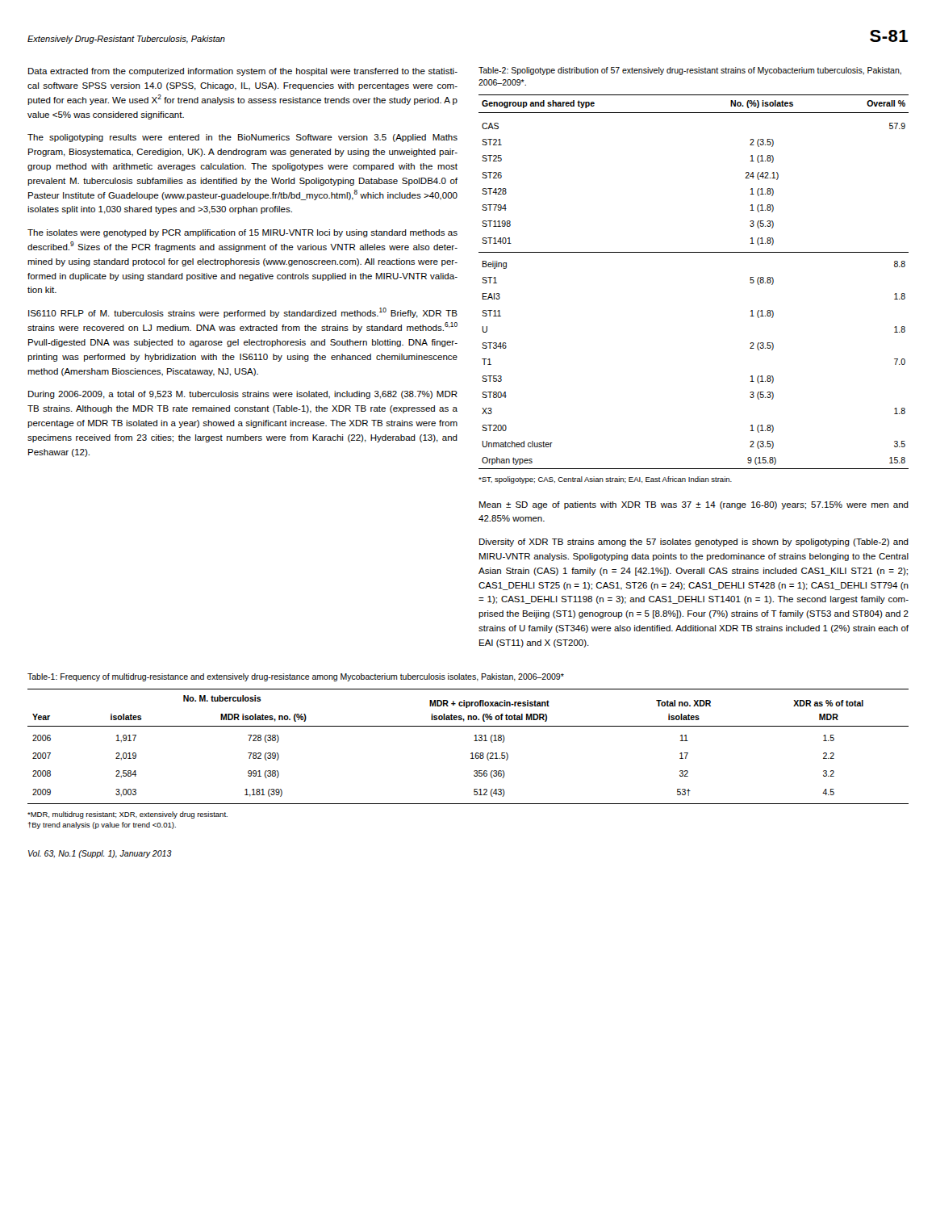Extensively Drug-Resistant Tuberculosis, Pakistan
S-81
Data extracted from the computerized information system of the hospital were transferred to the statistical software SPSS version 14.0 (SPSS, Chicago, IL, USA). Frequencies with percentages were computed for each year. We used X2 for trend analysis to assess resistance trends over the study period. A p value <5% was considered significant.
The spoligotyping results were entered in the BioNumerics Software version 3.5 (Applied Maths Program, Biosystematica, Ceredigion, UK). A dendrogram was generated by using the unweighted pair-group method with arithmetic averages calculation. The spoligotypes were compared with the most prevalent M. tuberculosis subfamilies as identified by the World Spoligotyping Database SpolDB4.0 of Pasteur Institute of Guadeloupe (www.pasteur-guadeloupe.fr/tb/bd_myco.html),8 which includes >40,000 isolates split into 1,030 shared types and >3,530 orphan profiles.
The isolates were genotyped by PCR amplification of 15 MIRU-VNTR loci by using standard methods as described.9 Sizes of the PCR fragments and assignment of the various VNTR alleles were also determined by using standard protocol for gel electrophoresis (www.genoscreen.com). All reactions were performed in duplicate by using standard positive and negative controls supplied in the MIRU-VNTR validation kit.
IS6110 RFLP of M. tuberculosis strains were performed by standardized methods.10 Briefly, XDR TB strains were recovered on LJ medium. DNA was extracted from the strains by standard methods.6,10 Pvull-digested DNA was subjected to agarose gel electrophoresis and Southern blotting. DNA fingerprinting was performed by hybridization with the IS6110 by using the enhanced chemiluminescence method (Amersham Biosciences, Piscataway, NJ, USA).
During 2006-2009, a total of 9,523 M. tuberculosis strains were isolated, including 3,682 (38.7%) MDR TB strains. Although the MDR TB rate remained constant (Table-1), the XDR TB rate (expressed as a percentage of MDR TB isolated in a year) showed a significant increase. The XDR TB strains were from specimens received from 23 cities; the largest numbers were from Karachi (22), Hyderabad (13), and Peshawar (12).
Table-2: Spoligotype distribution of 57 extensively drug-resistant strains of Mycobacterium tuberculosis, Pakistan, 2006–2009*.
| Genogroup and shared type | No. (%) isolates | Overall % |
| --- | --- | --- |
| CAS | | 57.9 |
| ST21 | 2 (3.5) | |
| ST25 | 1 (1.8) | |
| ST26 | 24 (42.1) | |
| ST428 | 1 (1.8) | |
| ST794 | 1 (1.8) | |
| ST1198 | 3 (5.3) | |
| ST1401 | 1 (1.8) | |
| Beijing | | 8.8 |
| ST1 | 5 (8.8) | |
| EAI3 | | 1.8 |
| ST11 | 1 (1.8) | |
| U | | 1.8 |
| ST346 | 2 (3.5) | |
| T1 | | 7.0 |
| ST53 | 1 (1.8) | |
| ST804 | 3 (5.3) | |
| X3 | | 1.8 |
| ST200 | 1 (1.8) | |
| Unmatched cluster | 2 (3.5) | 3.5 |
| Orphan types | 9 (15.8) | 15.8 |
*ST, spoligotype; CAS, Central Asian strain; EAI, East African Indian strain.
Mean ± SD age of patients with XDR TB was 37 ± 14 (range 16-80) years; 57.15% were men and 42.85% women.
Diversity of XDR TB strains among the 57 isolates genotyped is shown by spoligotyping (Table-2) and MIRU-VNTR analysis. Spoligotyping data points to the predominance of strains belonging to the Central Asian Strain (CAS) 1 family (n = 24 [42.1%]). Overall CAS strains included CAS1_KILI ST21 (n = 2); CAS1_DEHLI ST25 (n = 1); CAS1, ST26 (n = 24); CAS1_DEHLI ST428 (n = 1); CAS1_DEHLI ST794 (n = 1); CAS1_DEHLI ST1198 (n = 3); and CAS1_DEHLI ST1401 (n = 1). The second largest family comprised the Beijing (ST1) genogroup (n = 5 [8.8%]). Four (7%) strains of T family (ST53 and ST804) and 2 strains of U family (ST346) were also identified. Additional XDR TB strains included 1 (2%) strain each of EAI (ST11) and X (ST200).
Table-1: Frequency of multidrug-resistance and extensively drug-resistance among Mycobacterium tuberculosis isolates, Pakistan, 2006–2009*
| Year | No. M. tuberculosis | MDR + ciprofloxacin-resistant isolates, no. (% of total MDR) | Total no. XDR isolates | XDR as % of total MDR |
| --- | --- | --- | --- | --- |
| isolates | MDR isolates, no. (%) |
| 2006 | 1,917 | 728 (38) | 131 (18) | 11 | 1.5 |
| 2007 | 2,019 | 782 (39) | 168 (21.5) | 17 | 2.2 |
| 2008 | 2,584 | 991 (38) | 356 (36) | 32 | 3.2 |
| 2009 | 3,003 | 1,181 (39) | 512 (43) | 53† | 4.5 |
*MDR, multidrug resistant; XDR, extensively drug resistant.
†By trend analysis (p value for trend <0.01).
Vol. 63, No.1 (Suppl. 1), January 2013